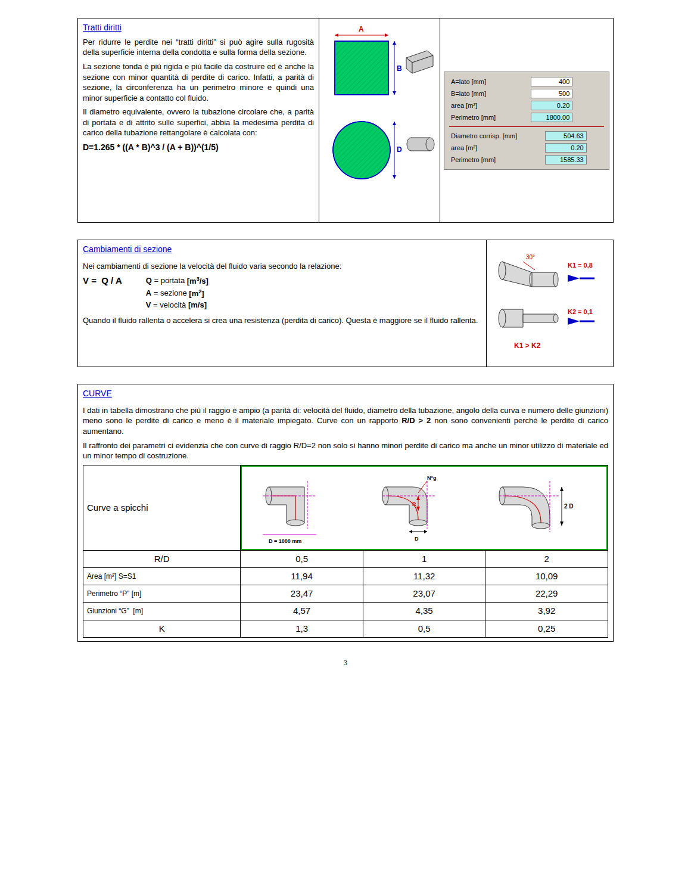Tratti diritti
Per ridurre le perdite nei “tratti diritti” si può agire sulla rugosità della superficie interna della condotta e sulla forma della sezione.
La sezione tonda è più rigida e più facile da costruire ed è anche la sezione con minor quantità di perdite di carico. Infatti, a parità di sezione, la circonferenza ha un perimetro minore e quindi una minor superficie a contatto col fluido.
Il diametro equivalente, ovvero la tubazione circolare che, a parità di portata e di attrito sulle superfici, abbia la medesima perdita di carico della tubazione rettangolare è calcolata con:
D=1.265 * ((A * B)^3 / (A + B))^(1/5)
A B D
| A=lato [mm] | 400 |
| B=lato [mm] | 500 |
| area [m²] | 0.20 |
| Perimetro [mm] | 1800.00 |
| Diametro corrisp. [mm] | 504.63 |
| area [m²] | 0.20 |
| Perimetro [mm] | 1585.33 |
Cambiamenti di sezione
Nei cambiamenti di sezione la velocità del fluido varia secondo la relazione:
V = Q / A
Q = portata [m3/s]
A = sezione [m2]
V = velocità [m/s]
Quando il fluido rallenta o accelera si crea una resistenza (perdita di carico). Questa è maggiore se il fluido rallenta.
30° K1 = 0,8 K2 = 0,1 K1 > K2
CURVE
I dati in tabella dimostrano che più il raggio è ampio (a parità di: velocità del fluido, diametro della tubazione, angolo della curva e numero delle giunzioni) meno sono le perdite di carico e meno è il materiale impiegato. Curve con un rapporto R/D > 2 non sono convenienti perché le perdite di carico aumentano.
Il raffronto dei parametri ci evidenzia che con curve di raggio R/D=2 non solo si hanno minori perdite di carico ma anche un minor utilizzo di materiale ed un minor tempo di costruzione.
| Curve a spicchi | D = 1000 mm N°g R D 2 D |
| R/D | 0,5 | 1 | 2 |
| Area [m²] S=S1 | 11,94 | 11,32 | 10,09 |
| Perimetro “P” [m] | 23,47 | 23,07 | 22,29 |
| Giunzioni “G” [m] | 4,57 | 4,35 | 3,92 |
| K | 1,3 | 0,5 | 0,25 |
3